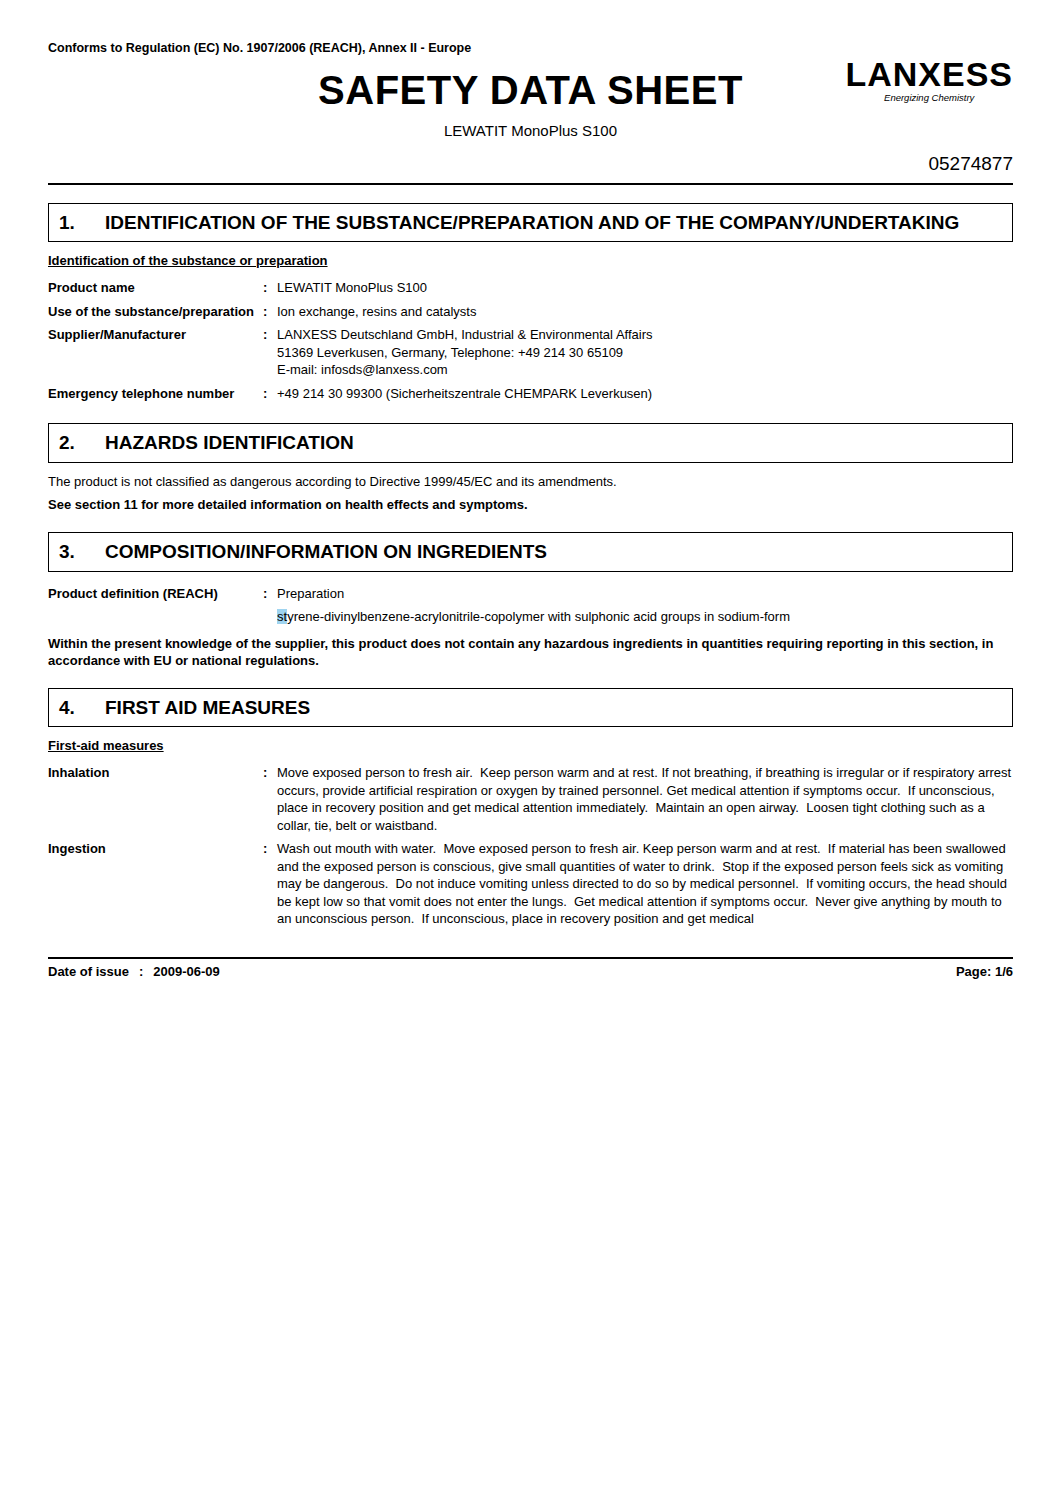Conforms to Regulation (EC) No. 1907/2006 (REACH), Annex II - Europe
LANXESS
Energizing Chemistry
SAFETY DATA SHEET
LEWATIT MonoPlus S100
05274877
1. IDENTIFICATION OF THE SUBSTANCE/PREPARATION AND OF THE COMPANY/UNDERTAKING
Identification of the substance or preparation
| Product name | : | LEWATIT MonoPlus S100 |
| Use of the substance/preparation | : | Ion exchange, resins and catalysts |
| Supplier/Manufacturer | : | LANXESS Deutschland GmbH, Industrial & Environmental Affairs 51369 Leverkusen, Germany, Telephone: +49 214 30 65109 E-mail: infosds@lanxess.com |
| Emergency telephone number | : | +49 214 30 99300 (Sicherheitszentrale CHEMPARK Leverkusen) |
2. HAZARDS IDENTIFICATION
The product is not classified as dangerous according to Directive 1999/45/EC and its amendments.
See section 11 for more detailed information on health effects and symptoms.
3. COMPOSITION/INFORMATION ON INGREDIENTS
| Product definition (REACH) | : | Preparation |
| | | st yrene-divinylbenzene-acrylonitrile-copolymer with sulphonic acid groups in sodium-form |
Within the present knowledge of the supplier, this product does not contain any hazardous ingredients in quantities requiring reporting in this section, in accordance with EU or national regulations.
4. FIRST AID MEASURES
First-aid measures
| Inhalation | : | Move exposed person to fresh air. Keep person warm and at rest. If not breathing, if breathing is irregular or if respiratory arrest occurs, provide artificial respiration or oxygen by trained personnel. Get medical attention if symptoms occur. If unconscious, place in recovery position and get medical attention immediately. Maintain an open airway. Loosen tight clothing such as a collar, tie, belt or waistband. |
| Ingestion | : | Wash out mouth with water. Move exposed person to fresh air. Keep person warm and at rest. If material has been swallowed and the exposed person is conscious, give small quantities of water to drink. Stop if the exposed person feels sick as vomiting may be dangerous. Do not induce vomiting unless directed to do so by medical personnel. If vomiting occurs, the head should be kept low so that vomit does not enter the lungs. Get medical attention if symptoms occur. Never give anything by mouth to an unconscious person. If unconscious, place in recovery position and get medical |
Date of issue: 2009-06-09
Page: 1/6